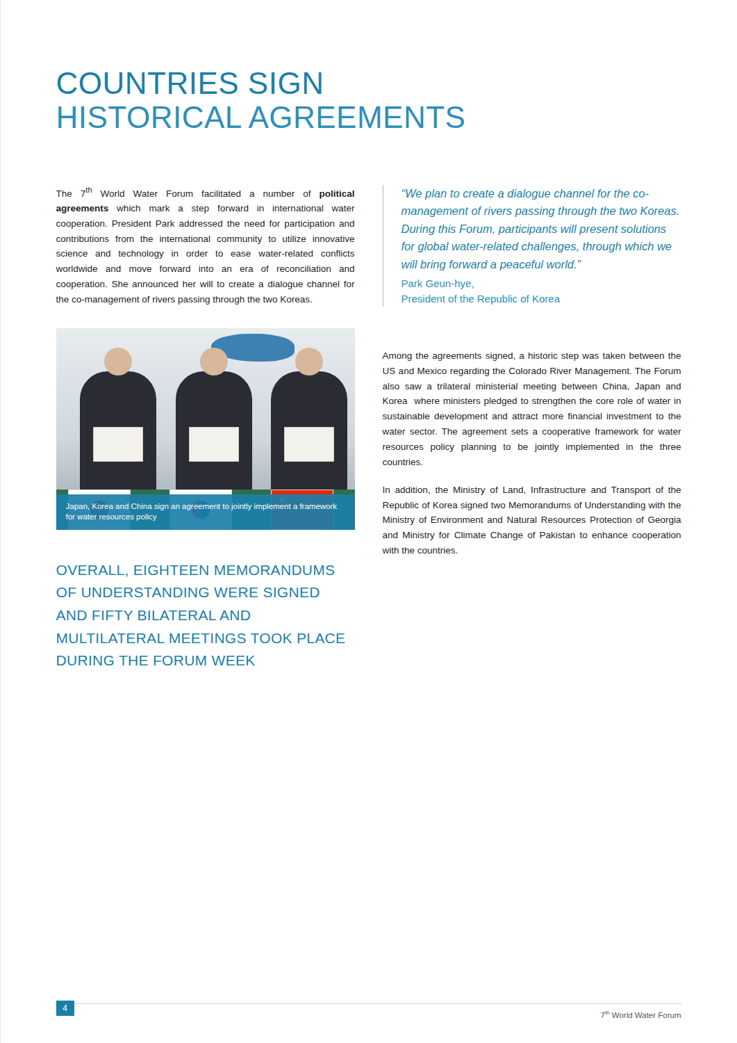Countries SignHistorical Agreements
The 7th World Water Forum facilitated a number of political agreements which mark a step forward in international water cooperation. President Park addressed the need for participation and contributions from the international community to utilize innovative science and technology in order to ease water-related conflicts worldwide and move forward into an era of reconciliation and cooperation. She announced her will to create a dialogue channel for the co-management of rivers passing through the two Koreas.
Japan, Korea and China sign an agreement to jointly implement a framework for water resources policy
Overall, eighteen memorandums of understanding were signed and fifty bilateral and multilateral meetings took place during the Forum week
“We plan to create a dialogue channel for the co-management of rivers passing through the two Koreas. During this Forum, participants will present solutions for global water-related challenges, through which we will bring forward a peaceful world.”
Park Geun-hye,
President of the Republic of Korea
Among the agreements signed, a historic step was taken between the US and Mexico regarding the Colorado River Management. The Forum also saw a trilateral ministerial meeting between China, Japan and Korea where ministers pledged to strengthen the core role of water in sustainable development and attract more financial investment to the water sector. The agreement sets a cooperative framework for water resources policy planning to be jointly implemented in the three countries.
In addition, the Ministry of Land, Infrastructure and Transport of the Republic of Korea signed two Memorandums of Understanding with the Ministry of Environment and Natural Resources Protection of Georgia and Ministry for Climate Change of Pakistan to enhance cooperation with the countries.
4
7th World Water Forum